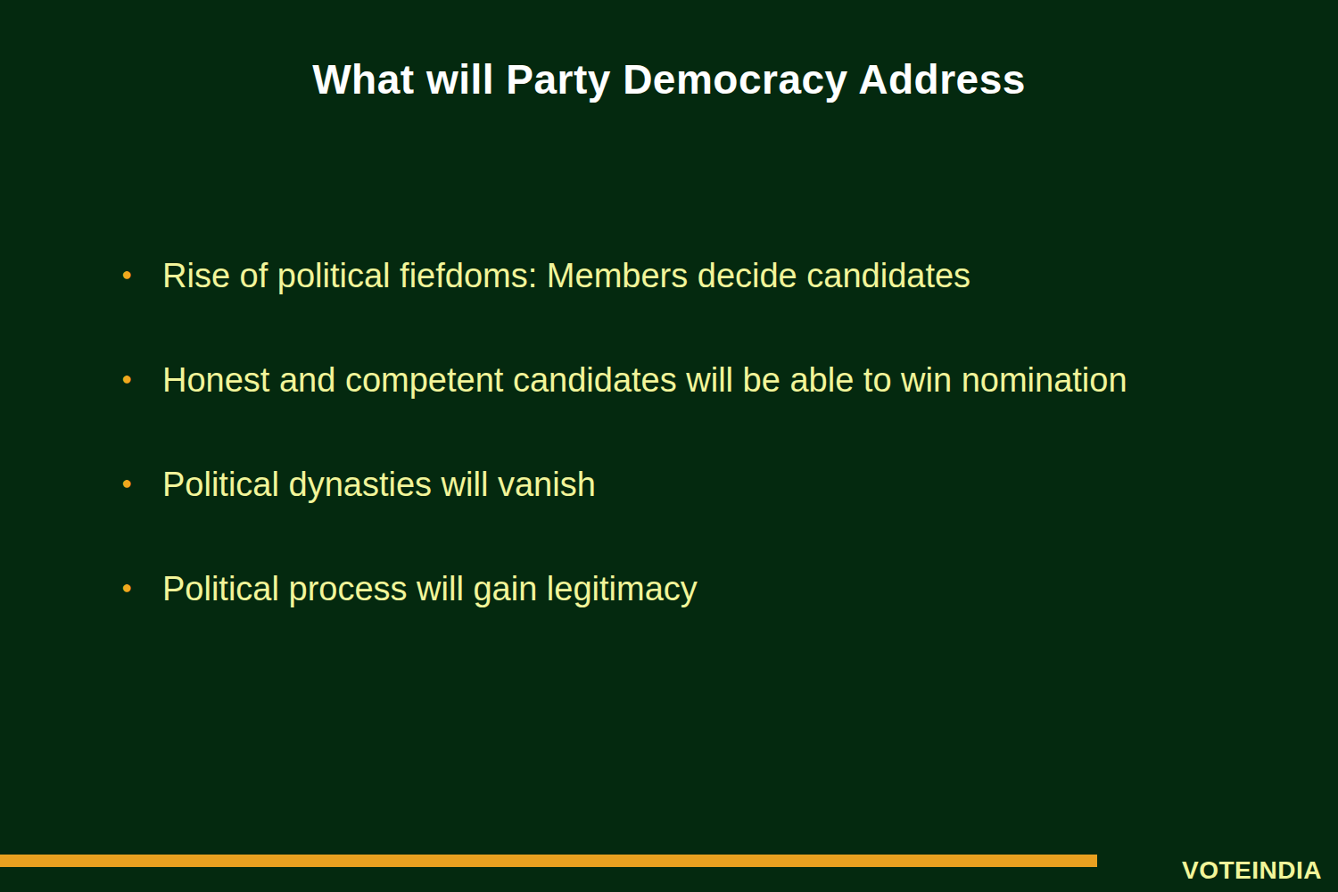What will Party Democracy Address
Rise of political fiefdoms: Members decide candidates
Honest and competent candidates will be able to win nomination
Political dynasties will vanish
Political process will gain legitimacy
VOTEINDIA